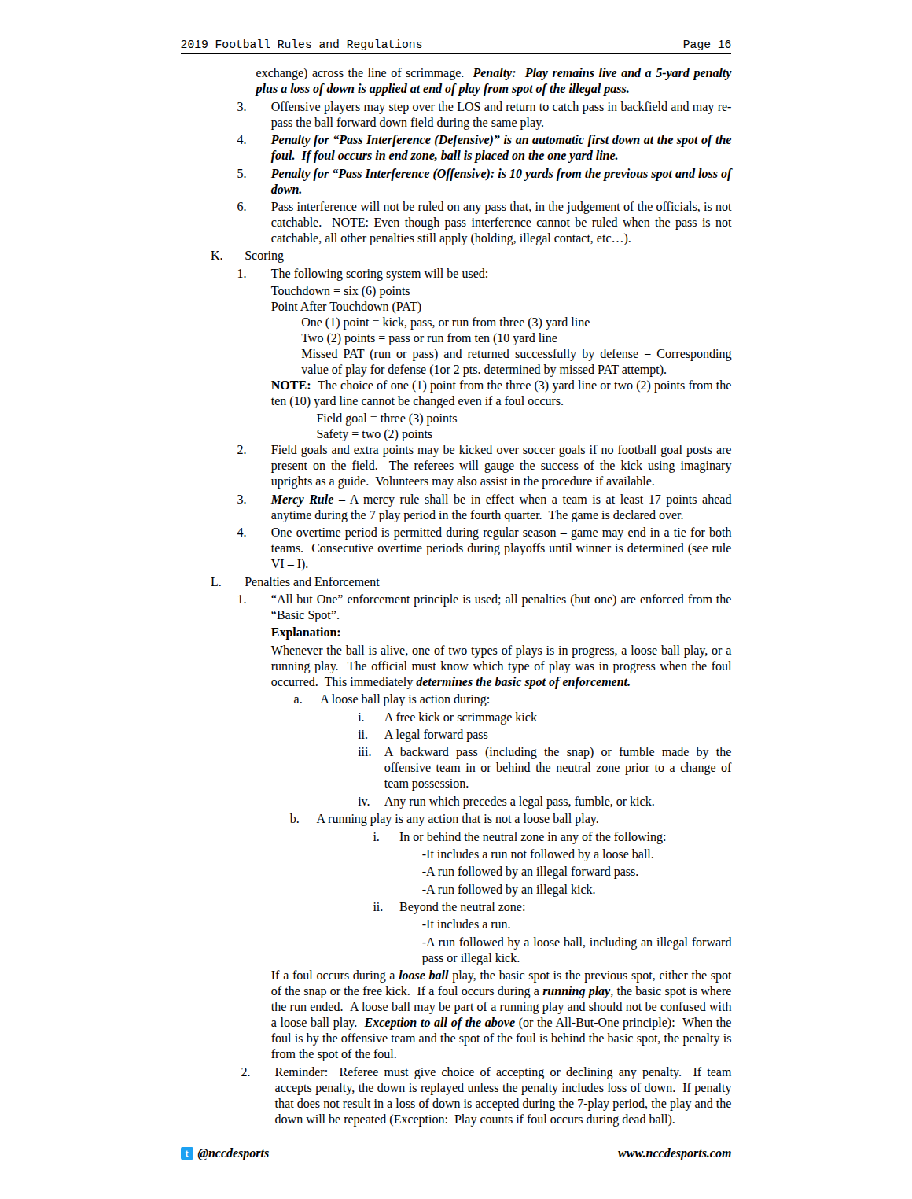2019 Football Rules and Regulations Page 16
exchange) across the line of scrimmage. Penalty: Play remains live and a 5-yard penalty plus a loss of down is applied at end of play from spot of the illegal pass.
3.
Offensive players may step over the LOS and return to catch pass in backfield and may re-pass the ball forward down field during the same play.
4.
Penalty for “Pass Interference (Defensive)” is an automatic first down at the spot of the foul. If foul occurs in end zone, ball is placed on the one yard line.
5.
Penalty for “Pass Interference (Offensive): is 10 yards from the previous spot and loss of down.
6.
Pass interference will not be ruled on any pass that, in the judgement of the officials, is not catchable. NOTE: Even though pass interference cannot be ruled when the pass is not catchable, all other penalties still apply (holding, illegal contact, etc…).
K.
Scoring
1.
The following scoring system will be used:
Touchdown = six (6) points
Point After Touchdown (PAT)
One (1) point = kick, pass, or run from three (3) yard line
Two (2) points = pass or run from ten (10 yard line
Missed PAT (run or pass) and returned successfully by defense = Corresponding value of play for defense (1or 2 pts. determined by missed PAT attempt).
NOTE: The choice of one (1) point from the three (3) yard line or two (2) points from the ten (10) yard line cannot be changed even if a foul occurs.
Field goal = three (3) points
Safety = two (2) points
2.
Field goals and extra points may be kicked over soccer goals if no football goal posts are present on the field. The referees will gauge the success of the kick using imaginary uprights as a guide. Volunteers may also assist in the procedure if available.
3.
Mercy Rule – A mercy rule shall be in effect when a team is at least 17 points ahead anytime during the 7 play period in the fourth quarter. The game is declared over.
4.
One overtime period is permitted during regular season – game may end in a tie for both teams. Consecutive overtime periods during playoffs until winner is determined (see rule VI – I).
L.
Penalties and Enforcement
1.
“All but One” enforcement principle is used; all penalties (but one) are enforced from the “Basic Spot”.
Explanation:
Whenever the ball is alive, one of two types of plays is in progress, a loose ball play, or a running play. The official must know which type of play was in progress when the foul occurred. This immediately determines the basic spot of enforcement.
a.
A loose ball play is action during:
i.
A free kick or scrimmage kick
ii.
A legal forward pass
iii.
A backward pass (including the snap) or fumble made by the offensive team in or behind the neutral zone prior to a change of team possession.
iv.
Any run which precedes a legal pass, fumble, or kick.
b.
A running play is any action that is not a loose ball play.
i.
In or behind the neutral zone in any of the following:
-It includes a run not followed by a loose ball.
-A run followed by an illegal forward pass.
-A run followed by an illegal kick.
ii.
Beyond the neutral zone:
-It includes a run.
-A run followed by a loose ball, including an illegal forward pass or illegal kick.
If a foul occurs during a loose ball play, the basic spot is the previous spot, either the spot of the snap or the free kick. If a foul occurs during a running play, the basic spot is where the run ended. A loose ball may be part of a running play and should not be confused with a loose ball play. Exception to all of the above (or the All-But-One principle): When the foul is by the offensive team and the spot of the foul is behind the basic spot, the penalty is from the spot of the foul.
2.
Reminder: Referee must give choice of accepting or declining any penalty. If team accepts penalty, the down is replayed unless the penalty includes loss of down. If penalty that does not result in a loss of down is accepted during the 7-play period, the play and the down will be repeated (Exception: Play counts if foul occurs during dead ball).
t@nccdesports www.nccdesports.com